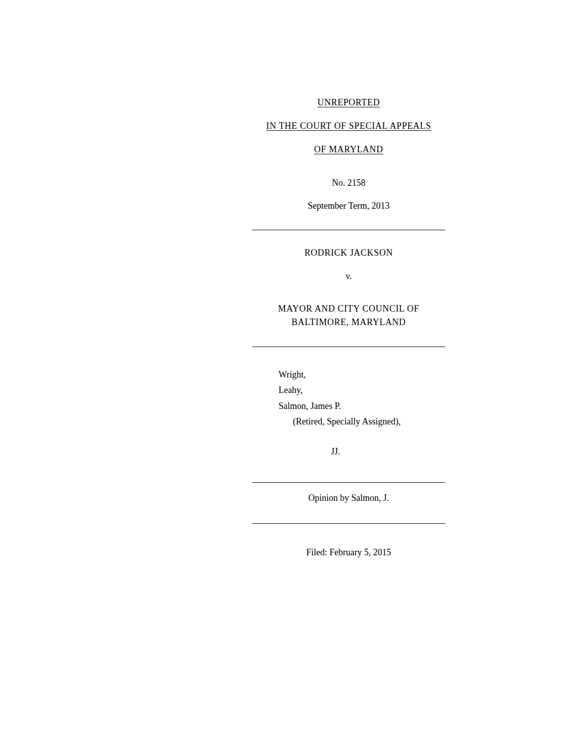UNREPORTED
IN THE COURT OF SPECIAL APPEALS
OF MARYLAND
No. 2158
September Term, 2013
RODRICK JACKSON
v.
MAYOR AND CITY COUNCIL OF
BALTIMORE, MARYLAND
Wright,
Leahy,
Salmon, James P.
(Retired, Specially Assigned), JJ.
Opinion by Salmon, J.
Filed: February 5, 2015